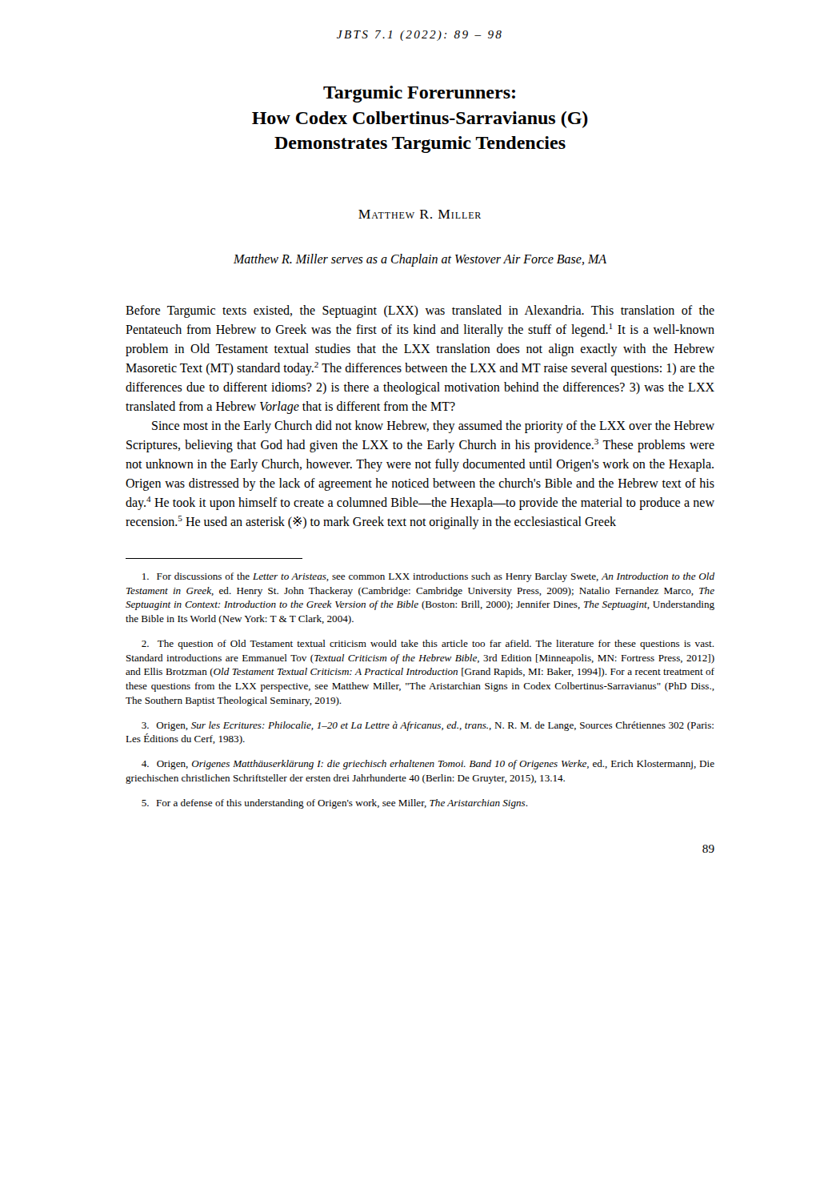JBTS 7.1 (2022): 89 – 98
Targumic Forerunners:
How Codex Colbertinus-Sarravianus (G)
Demonstrates Targumic Tendencies
Matthew R. Miller
Matthew R. Miller serves as a Chaplain at Westover Air Force Base, MA
Before Targumic texts existed, the Septuagint (LXX) was translated in Alexandria. This translation of the Pentateuch from Hebrew to Greek was the first of its kind and literally the stuff of legend.1 It is a well-known problem in Old Testament textual studies that the LXX translation does not align exactly with the Hebrew Masoretic Text (MT) standard today.2 The differences between the LXX and MT raise several questions: 1) are the differences due to different idioms? 2) is there a theological motivation behind the differences? 3) was the LXX translated from a Hebrew Vorlage that is different from the MT?
Since most in the Early Church did not know Hebrew, they assumed the priority of the LXX over the Hebrew Scriptures, believing that God had given the LXX to the Early Church in his providence.3 These problems were not unknown in the Early Church, however. They were not fully documented until Origen's work on the Hexapla. Origen was distressed by the lack of agreement he noticed between the church's Bible and the Hebrew text of his day.4 He took it upon himself to create a columned Bible—the Hexapla—to provide the material to produce a new recension.5 He used an asterisk (※) to mark Greek text not originally in the ecclesiastical Greek
1. For discussions of the Letter to Aristeas, see common LXX introductions such as Henry Barclay Swete, An Introduction to the Old Testament in Greek, ed. Henry St. John Thackeray (Cambridge: Cambridge University Press, 2009); Natalio Fernandez Marco, The Septuagint in Context: Introduction to the Greek Version of the Bible (Boston: Brill, 2000); Jennifer Dines, The Septuagint, Understanding the Bible in Its World (New York: T & T Clark, 2004).
2. The question of Old Testament textual criticism would take this article too far afield. The literature for these questions is vast. Standard introductions are Emmanuel Tov (Textual Criticism of the Hebrew Bible, 3rd Edition [Minneapolis, MN: Fortress Press, 2012]) and Ellis Brotzman (Old Testament Textual Criticism: A Practical Introduction [Grand Rapids, MI: Baker, 1994]). For a recent treatment of these questions from the LXX perspective, see Matthew Miller, "The Aristarchian Signs in Codex Colbertinus-Sarravianus" (PhD Diss., The Southern Baptist Theological Seminary, 2019).
3. Origen, Sur les Ecritures: Philocalie, 1–20 et La Lettre à Africanus, ed., trans., N. R. M. de Lange, Sources Chrétiennes 302 (Paris: Les Éditions du Cerf, 1983).
4. Origen, Origenes Matthäuserklärung I: die griechisch erhaltenen Tomoi. Band 10 of Origenes Werke, ed., Erich Klostermannj, Die griechischen christlichen Schriftsteller der ersten drei Jahrhunderte 40 (Berlin: De Gruyter, 2015), 13.14.
5. For a defense of this understanding of Origen's work, see Miller, The Aristarchian Signs.
89